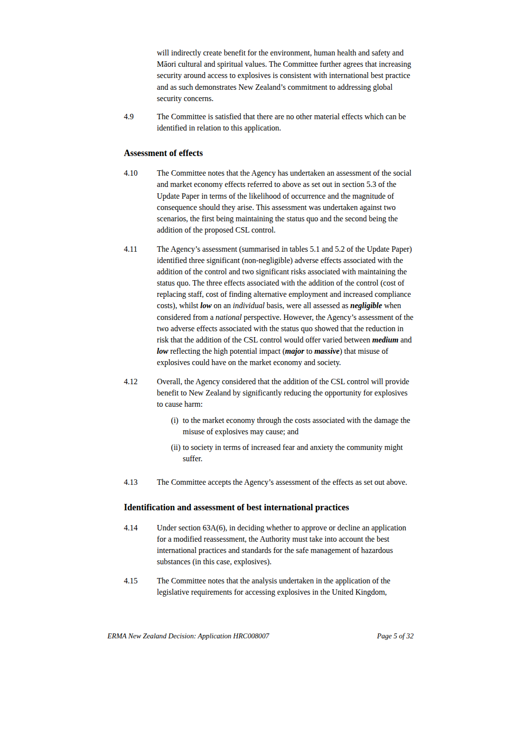will indirectly create benefit for the environment, human health and safety and Māori cultural and spiritual values. The Committee further agrees that increasing security around access to explosives is consistent with international best practice and as such demonstrates New Zealand’s commitment to addressing global security concerns.
4.9
The Committee is satisfied that there are no other material effects which can be identified in relation to this application.
Assessment of effects
4.10
The Committee notes that the Agency has undertaken an assessment of the social and market economy effects referred to above as set out in section 5.3 of the Update Paper in terms of the likelihood of occurrence and the magnitude of consequence should they arise. This assessment was undertaken against two scenarios, the first being maintaining the status quo and the second being the addition of the proposed CSL control.
4.11
The Agency’s assessment (summarised in tables 5.1 and 5.2 of the Update Paper) identified three significant (non-negligible) adverse effects associated with the addition of the control and two significant risks associated with maintaining the status quo. The three effects associated with the addition of the control (cost of replacing staff, cost of finding alternative employment and increased compliance costs), whilst low on an individual basis, were all assessed as negligible when considered from a national perspective. However, the Agency’s assessment of the two adverse effects associated with the status quo showed that the reduction in risk that the addition of the CSL control would offer varied between medium and low reflecting the high potential impact (major to massive) that misuse of explosives could have on the market economy and society.
4.12
Overall, the Agency considered that the addition of the CSL control will provide benefit to New Zealand by significantly reducing the opportunity for explosives to cause harm:
(i) to the market economy through the costs associated with the damage the misuse of explosives may cause; and
(ii) to society in terms of increased fear and anxiety the community might suffer.
4.13
The Committee accepts the Agency’s assessment of the effects as set out above.
Identification and assessment of best international practices
4.14
Under section 63A(6), in deciding whether to approve or decline an application for a modified reassessment, the Authority must take into account the best international practices and standards for the safe management of hazardous substances (in this case, explosives).
4.15
The Committee notes that the analysis undertaken in the application of the legislative requirements for accessing explosives in the United Kingdom,
ERMA New Zealand Decision: Application HRC008007
Page 5 of 32